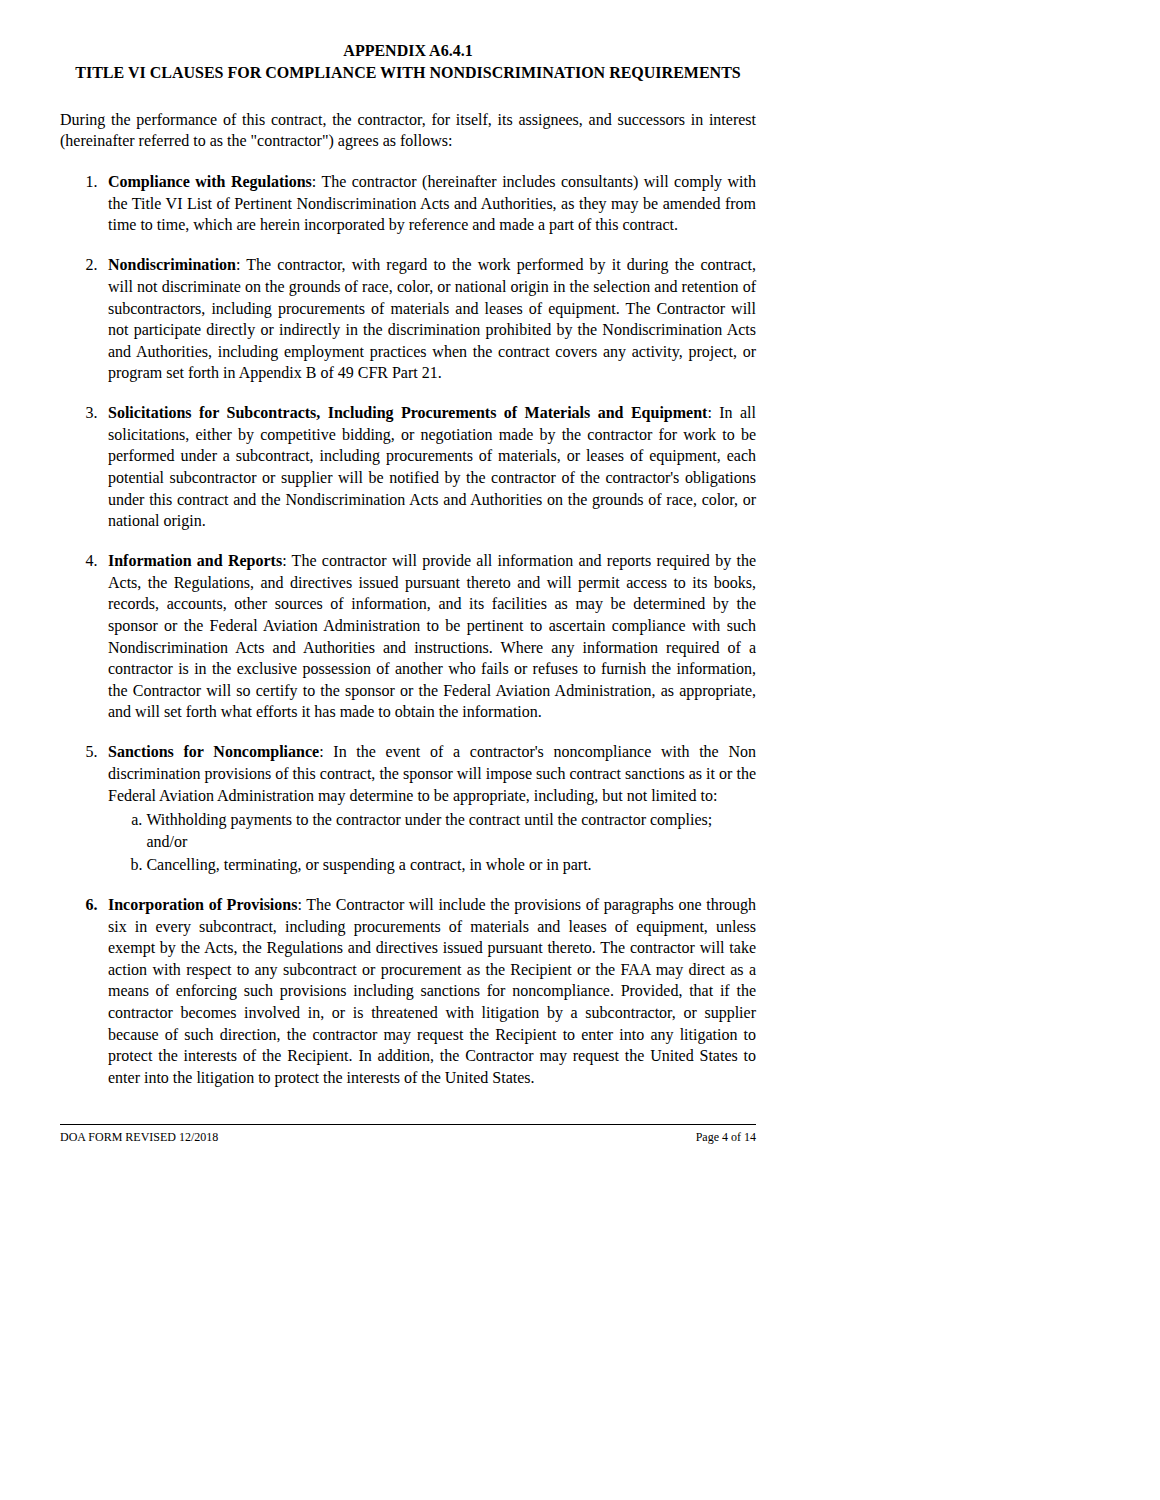APPENDIX A6.4.1 TITLE VI CLAUSES FOR COMPLIANCE WITH NONDISCRIMINATION REQUIREMENTS
During the performance of this contract, the contractor, for itself, its assignees, and successors in interest (hereinafter referred to as the "contractor") agrees as follows:
Compliance with Regulations: The contractor (hereinafter includes consultants) will comply with the Title VI List of Pertinent Nondiscrimination Acts and Authorities, as they may be amended from time to time, which are herein incorporated by reference and made a part of this contract.
Nondiscrimination: The contractor, with regard to the work performed by it during the contract, will not discriminate on the grounds of race, color, or national origin in the selection and retention of subcontractors, including procurements of materials and leases of equipment. The Contractor will not participate directly or indirectly in the discrimination prohibited by the Nondiscrimination Acts and Authorities, including employment practices when the contract covers any activity, project, or program set forth in Appendix B of 49 CFR Part 21.
Solicitations for Subcontracts, Including Procurements of Materials and Equipment: In all solicitations, either by competitive bidding, or negotiation made by the contractor for work to be performed under a subcontract, including procurements of materials, or leases of equipment, each potential subcontractor or supplier will be notified by the contractor of the contractor's obligations under this contract and the Nondiscrimination Acts and Authorities on the grounds of race, color, or national origin.
Information and Reports: The contractor will provide all information and reports required by the Acts, the Regulations, and directives issued pursuant thereto and will permit access to its books, records, accounts, other sources of information, and its facilities as may be determined by the sponsor or the Federal Aviation Administration to be pertinent to ascertain compliance with such Nondiscrimination Acts and Authorities and instructions. Where any information required of a contractor is in the exclusive possession of another who fails or refuses to furnish the information, the Contractor will so certify to the sponsor or the Federal Aviation Administration, as appropriate, and will set forth what efforts it has made to obtain the information.
Sanctions for Noncompliance: In the event of a contractor's noncompliance with the Non discrimination provisions of this contract, the sponsor will impose such contract sanctions as it or the Federal Aviation Administration may determine to be appropriate, including, but not limited to:
Withholding payments to the contractor under the contract until the contractor complies; and/or
Cancelling, terminating, or suspending a contract, in whole or in part.
Incorporation of Provisions: The Contractor will include the provisions of paragraphs one through six in every subcontract, including procurements of materials and leases of equipment, unless exempt by the Acts, the Regulations and directives issued pursuant thereto. The contractor will take action with respect to any subcontract or procurement as the Recipient or the FAA may direct as a means of enforcing such provisions including sanctions for noncompliance. Provided, that if the contractor becomes involved in, or is threatened with litigation by a subcontractor, or supplier because of such direction, the contractor may request the Recipient to enter into any litigation to protect the interests of the Recipient. In addition, the Contractor may request the United States to enter into the litigation to protect the interests of the United States.
DOA FORM REVISED 12/2018 Page 4 of 14